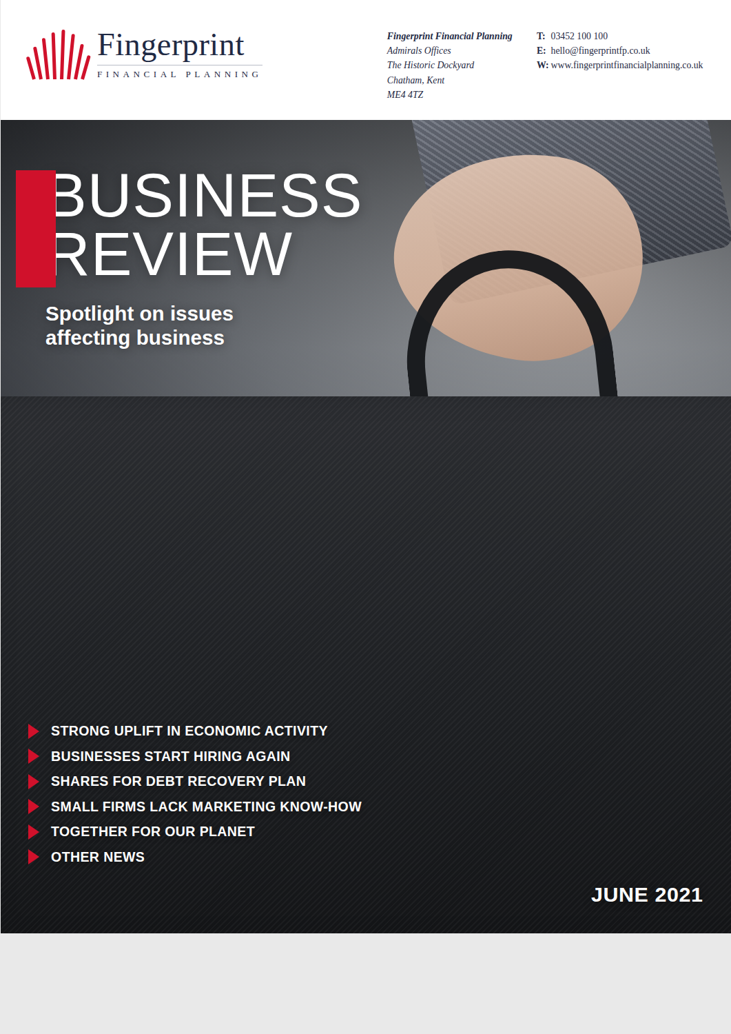Fingerprint
Financial Planning
Fingerprint Financial Planning Admirals Offices
The Historic Dockyard
Chatham, Kent
ME4 4TZ
T: 03452 100 100 E: hello@fingerprintfp.co.uk W: www.fingerprintfinancialplanning.co.uk
BUSINESS
REVIEW
Spotlight on issues affecting business
Strong uplift in economic activity
Businesses start hiring again
Shares for debt recovery plan
Small firms lack marketing know-how
Together for our planet
Other news
June 2021